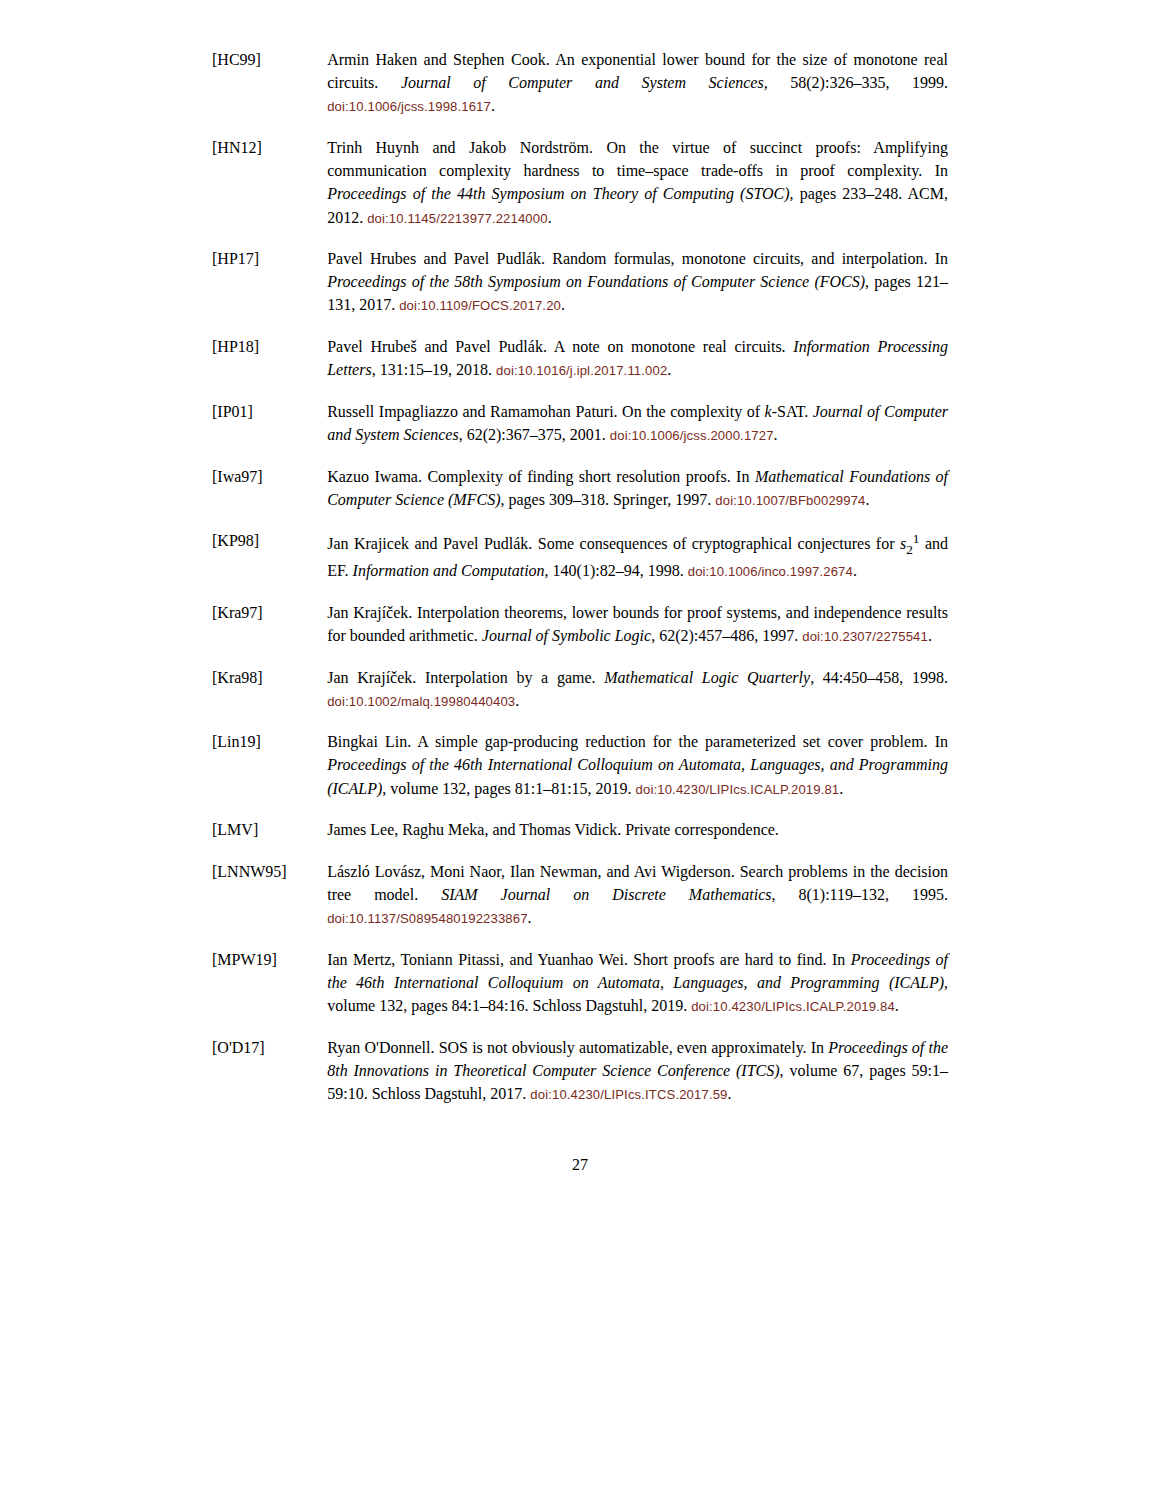[HC99]
Armin Haken and Stephen Cook. An exponential lower bound for the size of monotone real circuits. Journal of Computer and System Sciences, 58(2):326–335, 1999. doi:10.1006/jcss.1998.1617.
[HN12]
Trinh Huynh and Jakob Nordström. On the virtue of succinct proofs: Amplifying communication complexity hardness to time–space trade-offs in proof complexity. In Proceedings of the 44th Symposium on Theory of Computing (STOC), pages 233–248. ACM, 2012. doi:10.1145/2213977.2214000.
[HP17]
Pavel Hrubes and Pavel Pudlák. Random formulas, monotone circuits, and interpolation. In Proceedings of the 58th Symposium on Foundations of Computer Science (FOCS), pages 121–131, 2017. doi:10.1109/FOCS.2017.20.
[HP18]
Pavel Hrubeš and Pavel Pudlák. A note on monotone real circuits. Information Processing Letters, 131:15–19, 2018. doi:10.1016/j.ipl.2017.11.002.
[IP01]
Russell Impagliazzo and Ramamohan Paturi. On the complexity of k-SAT. Journal of Computer and System Sciences, 62(2):367–375, 2001. doi:10.1006/jcss.2000.1727.
[Iwa97]
Kazuo Iwama. Complexity of finding short resolution proofs. In Mathematical Foundations of Computer Science (MFCS), pages 309–318. Springer, 1997. doi:10.1007/BFb0029974.
[KP98]
Jan Krajicek and Pavel Pudlák. Some consequences of cryptographical conjectures for s21 and EF. Information and Computation, 140(1):82–94, 1998. doi:10.1006/inco.1997.2674.
[Kra97]
Jan Krajíček. Interpolation theorems, lower bounds for proof systems, and independence results for bounded arithmetic. Journal of Symbolic Logic, 62(2):457–486, 1997. doi:10.2307/2275541.
[Kra98]
Jan Krajíček. Interpolation by a game. Mathematical Logic Quarterly, 44:450–458, 1998. doi:10.1002/malq.19980440403.
[Lin19]
Bingkai Lin. A simple gap-producing reduction for the parameterized set cover problem. In Proceedings of the 46th International Colloquium on Automata, Languages, and Programming (ICALP), volume 132, pages 81:1–81:15, 2019. doi:10.4230/LIPIcs.ICALP.2019.81.
[LMV]
James Lee, Raghu Meka, and Thomas Vidick. Private correspondence.
[LNNW95]
László Lovász, Moni Naor, Ilan Newman, and Avi Wigderson. Search problems in the decision tree model. SIAM Journal on Discrete Mathematics, 8(1):119–132, 1995. doi:10.1137/S0895480192233867.
[MPW19]
Ian Mertz, Toniann Pitassi, and Yuanhao Wei. Short proofs are hard to find. In Proceedings of the 46th International Colloquium on Automata, Languages, and Programming (ICALP), volume 132, pages 84:1–84:16. Schloss Dagstuhl, 2019. doi:10.4230/LIPIcs.ICALP.2019.84.
[O'D17]
Ryan O'Donnell. SOS is not obviously automatizable, even approximately. In Proceedings of the 8th Innovations in Theoretical Computer Science Conference (ITCS), volume 67, pages 59:1–59:10. Schloss Dagstuhl, 2017. doi:10.4230/LIPIcs.ITCS.2017.59.
27